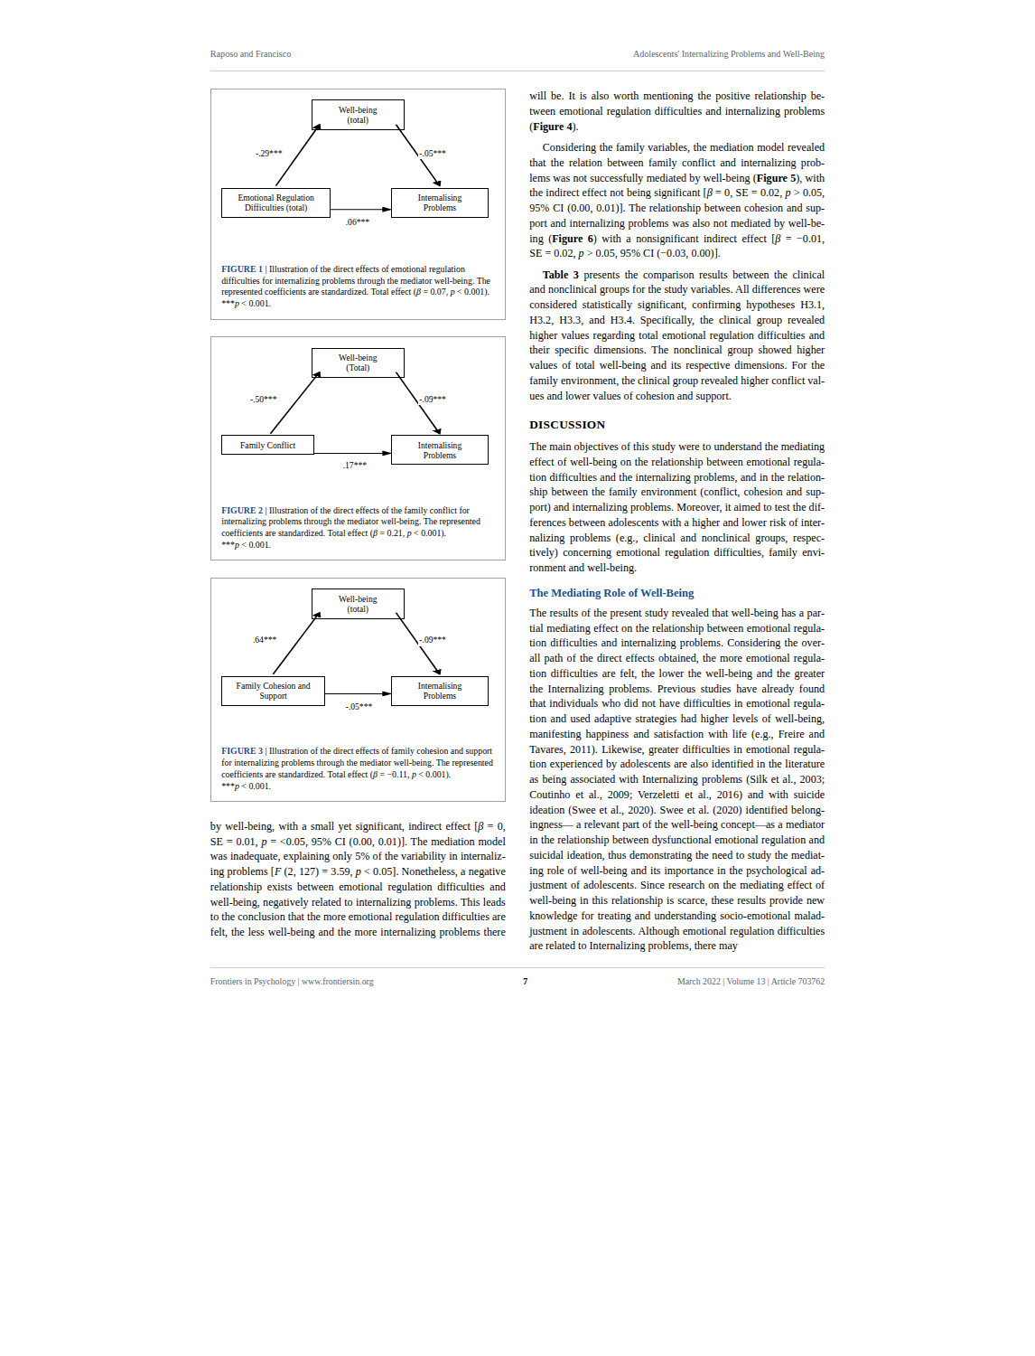Raposo and Francisco
Adolescents' Internalizing Problems and Well-Being
Well-being
(total)
Emotional Regulation
Difficulties (total)
Internalising
Problems
-.29***
-.05***
.06***
FIGURE 1 | Illustration of the direct effects of emotional regulation difficulties for internalizing problems through the mediator well-being. The represented coefficients are standardized. Total effect (β = 0.07, p < 0.001). ***p < 0.001.
Well-being
(Total)
Family Conflict
Internalising
Problems
-.50***
-.09***
.17***
FIGURE 2 | Illustration of the direct effects of the family conflict for internalizing problems through the mediator well-being. The represented coefficients are standardized. Total effect (β = 0.21, p < 0.001). ***p < 0.001.
Well-being
(total)
Family Cohesion and
Support
Internalising
Problems
.64***
-.09***
-.05***
FIGURE 3 | Illustration of the direct effects of family cohesion and support for internalizing problems through the mediator well-being. The represented coefficients are standardized. Total effect (β = −0.11, p < 0.001). ***p < 0.001.
by well-being, with a small yet significant, indirect effect [β = 0, SE = 0.01, p = <0.05, 95% CI (0.00, 0.01)]. The mediation model was inadequate, explaining only 5% of the variability in internalizing problems [F (2, 127) = 3.59, p < 0.05]. Nonetheless, a negative relationship exists between emotional regulation difficulties and well-being, negatively related to internalizing problems. This leads to the conclusion that the more emotional regulation difficulties are felt, the less well-being and the more internalizing problems there will be. It is also worth mentioning the positive relationship between emotional regulation difficulties and internalizing problems (Figure 4).
Considering the family variables, the mediation model revealed that the relation between family conflict and internalizing problems was not successfully mediated by well-being (Figure 5), with the indirect effect not being significant [β = 0, SE = 0.02, p > 0.05, 95% CI (0.00, 0.01)]. The relationship between cohesion and support and internalizing problems was also not mediated by well-being (Figure 6) with a nonsignificant indirect effect [β = −0.01, SE = 0.02, p > 0.05, 95% CI (−0.03, 0.00)].
Table 3 presents the comparison results between the clinical and nonclinical groups for the study variables. All differences were considered statistically significant, confirming hypotheses H3.1, H3.2, H3.3, and H3.4. Specifically, the clinical group revealed higher values regarding total emotional regulation difficulties and their specific dimensions. The nonclinical group showed higher values of total well-being and its respective dimensions. For the family environment, the clinical group revealed higher conflict values and lower values of cohesion and support.
Discussion
The main objectives of this study were to understand the mediating effect of well-being on the relationship between emotional regulation difficulties and the internalizing problems, and in the relationship between the family environment (conflict, cohesion and support) and internalizing problems. Moreover, it aimed to test the differences between adolescents with a higher and lower risk of internalizing problems (e.g., clinical and nonclinical groups, respectively) concerning emotional regulation difficulties, family environment and well-being.
The Mediating Role of Well-Being
The results of the present study revealed that well-being has a partial mediating effect on the relationship between emotional regulation difficulties and internalizing problems. Considering the overall path of the direct effects obtained, the more emotional regulation difficulties are felt, the lower the well-being and the greater the Internalizing problems. Previous studies have already found that individuals who did not have difficulties in emotional regulation and used adaptive strategies had higher levels of well-being, manifesting happiness and satisfaction with life (e.g., Freire and Tavares, 2011). Likewise, greater difficulties in emotional regulation experienced by adolescents are also identified in the literature as being associated with Internalizing problems (Silk et al., 2003; Coutinho et al., 2009; Verzeletti et al., 2016) and with suicide ideation (Swee et al., 2020). Swee et al. (2020) identified belongingness— a relevant part of the well-being concept—as a mediator in the relationship between dysfunctional emotional regulation and suicidal ideation, thus demonstrating the need to study the mediating role of well-being and its importance in the psychological adjustment of adolescents. Since research on the mediating effect of well-being in this relationship is scarce, these results provide new knowledge for treating and understanding socio-emotional maladjustment in adolescents. Although emotional regulation difficulties are related to Internalizing problems, there may
Frontiers in Psychology | www.frontiersin.org
7
March 2022 | Volume 13 | Article 703762